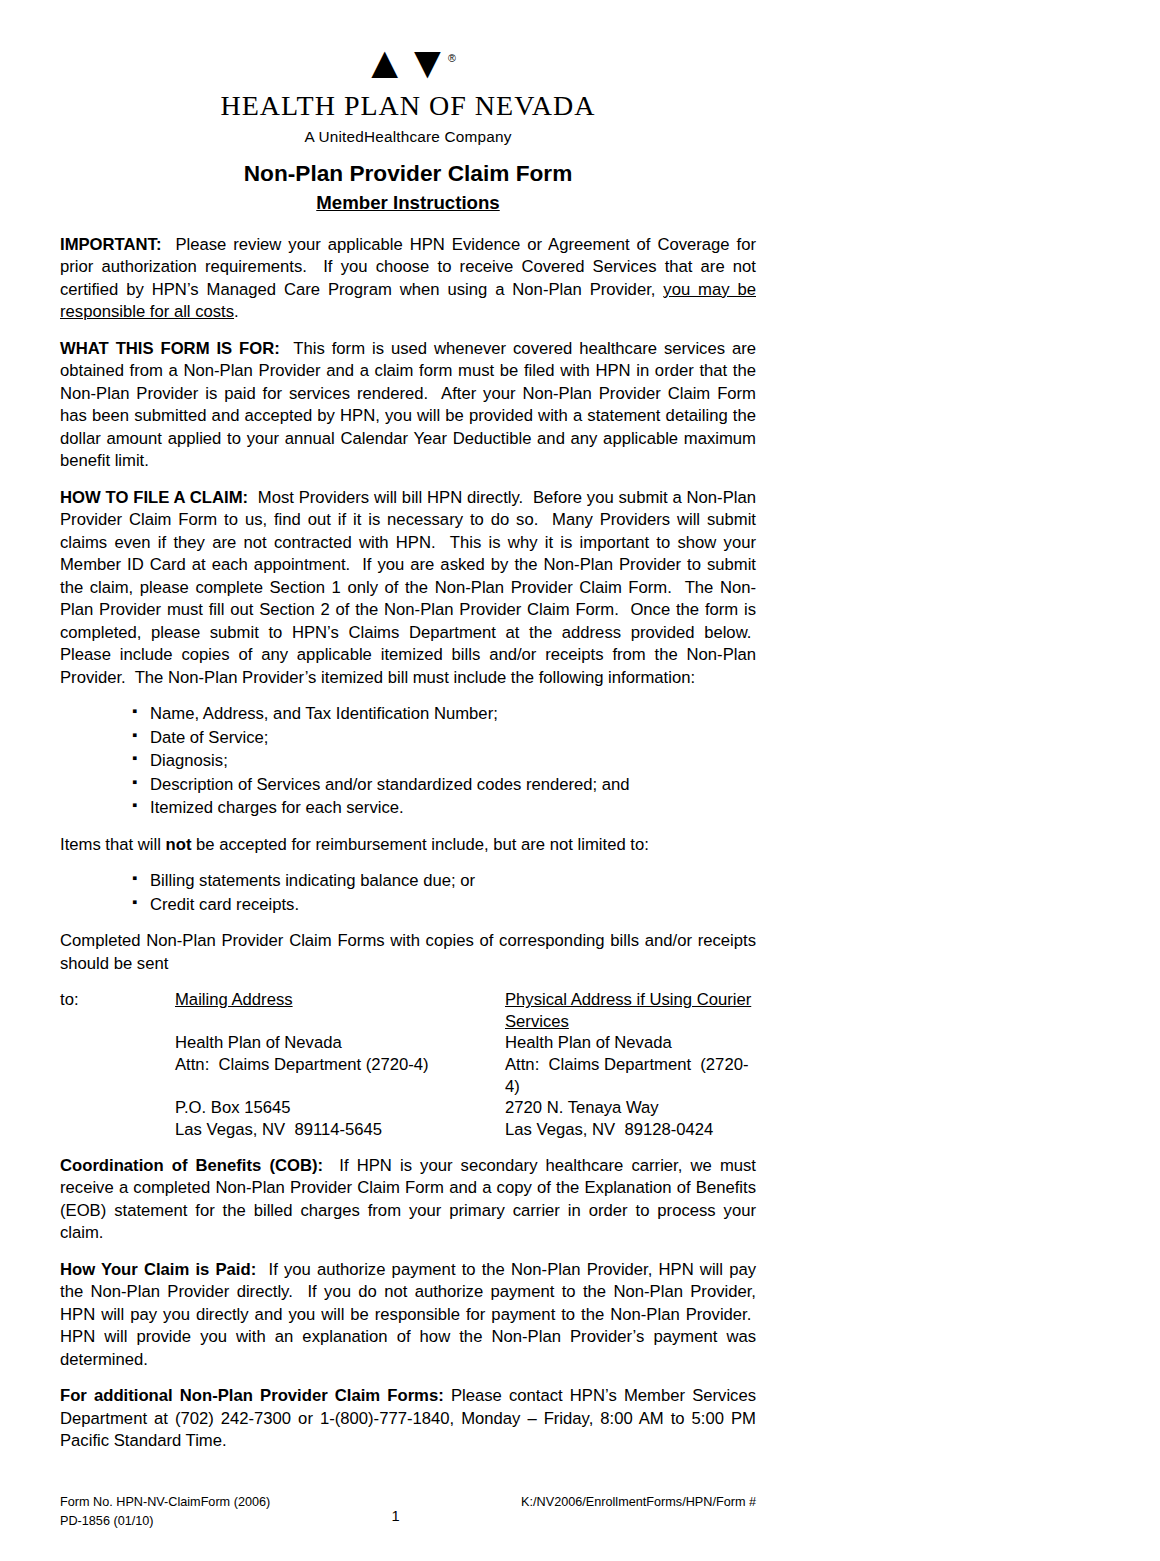▲▼®
HEALTH PLAN OF NEVADA
A UnitedHealthcare Company
Non-Plan Provider Claim Form
Member Instructions
IMPORTANT: Please review your applicable HPN Evidence or Agreement of Coverage for prior authorization requirements. If you choose to receive Covered Services that are not certified by HPN’s Managed Care Program when using a Non-Plan Provider, you may be responsible for all costs.
WHAT THIS FORM IS FOR: This form is used whenever covered healthcare services are obtained from a Non-Plan Provider and a claim form must be filed with HPN in order that the Non-Plan Provider is paid for services rendered. After your Non-Plan Provider Claim Form has been submitted and accepted by HPN, you will be provided with a statement detailing the dollar amount applied to your annual Calendar Year Deductible and any applicable maximum benefit limit.
HOW TO FILE A CLAIM: Most Providers will bill HPN directly. Before you submit a Non-Plan Provider Claim Form to us, find out if it is necessary to do so. Many Providers will submit claims even if they are not contracted with HPN. This is why it is important to show your Member ID Card at each appointment. If you are asked by the Non-Plan Provider to submit the claim, please complete Section 1 only of the Non-Plan Provider Claim Form. The Non-Plan Provider must fill out Section 2 of the Non-Plan Provider Claim Form. Once the form is completed, please submit to HPN’s Claims Department at the address provided below. Please include copies of any applicable itemized bills and/or receipts from the Non-Plan Provider. The Non-Plan Provider’s itemized bill must include the following information:
Name, Address, and Tax Identification Number;
Date of Service;
Diagnosis;
Description of Services and/or standardized codes rendered; and
Itemized charges for each service.
Items that will not be accepted for reimbursement include, but are not limited to:
Billing statements indicating balance due; or
Credit card receipts.
Completed Non-Plan Provider Claim Forms with copies of corresponding bills and/or receipts should be sent
| to: | Mailing Address | Physical Address if Using Courier Services |
| | Health Plan of Nevada | Health Plan of Nevada |
| | Attn: Claims Department (2720-4) | Attn: Claims Department (2720-4) |
| | P.O. Box 15645 | 2720 N. Tenaya Way |
| | Las Vegas, NV 89114-5645 | Las Vegas, NV 89128-0424 |
Coordination of Benefits (COB): If HPN is your secondary healthcare carrier, we must receive a completed Non-Plan Provider Claim Form and a copy of the Explanation of Benefits (EOB) statement for the billed charges from your primary carrier in order to process your claim.
How Your Claim is Paid: If you authorize payment to the Non-Plan Provider, HPN will pay the Non-Plan Provider directly. If you do not authorize payment to the Non-Plan Provider, HPN will pay you directly and you will be responsible for payment to the Non-Plan Provider. HPN will provide you with an explanation of how the Non-Plan Provider’s payment was determined.
For additional Non-Plan Provider Claim Forms: Please contact HPN’s Member Services Department at (702) 242-7300 or 1-(800)-777-1840, Monday – Friday, 8:00 AM to 5:00 PM Pacific Standard Time.
Form No. HPN-NV-ClaimForm (2006)
PD-1856 (01/10)
K:/NV2006/EnrollmentForms/HPN/Form #
1